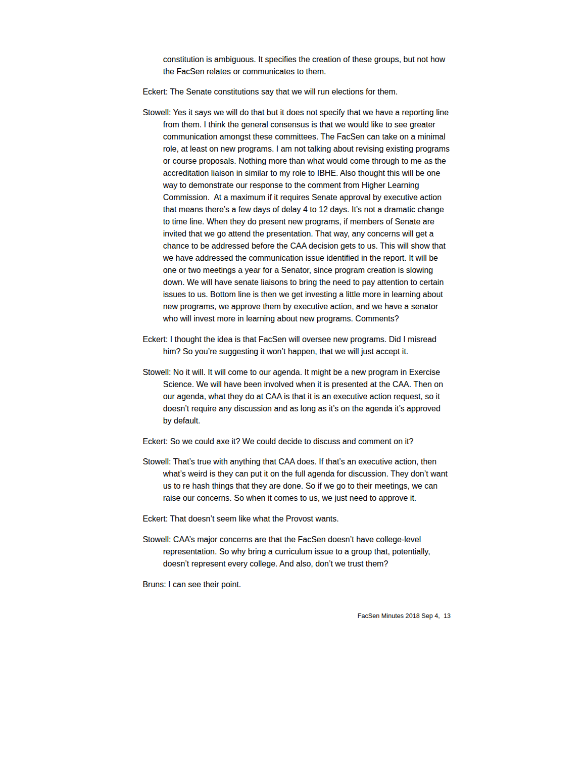constitution is ambiguous. It specifies the creation of these groups, but not how the FacSen relates or communicates to them.
Eckert: The Senate constitutions say that we will run elections for them.
Stowell: Yes it says we will do that but it does not specify that we have a reporting line from them. I think the general consensus is that we would like to see greater communication amongst these committees. The FacSen can take on a minimal role, at least on new programs. I am not talking about revising existing programs or course proposals. Nothing more than what would come through to me as the accreditation liaison in similar to my role to IBHE. Also thought this will be one way to demonstrate our response to the comment from Higher Learning Commission. At a maximum if it requires Senate approval by executive action that means there’s a few days of delay 4 to 12 days. It’s not a dramatic change to time line. When they do present new programs, if members of Senate are invited that we go attend the presentation. That way, any concerns will get a chance to be addressed before the CAA decision gets to us. This will show that we have addressed the communication issue identified in the report. It will be one or two meetings a year for a Senator, since program creation is slowing down. We will have senate liaisons to bring the need to pay attention to certain issues to us. Bottom line is then we get investing a little more in learning about new programs, we approve them by executive action, and we have a senator who will invest more in learning about new programs. Comments?
Eckert: I thought the idea is that FacSen will oversee new programs. Did I misread him? So you’re suggesting it won’t happen, that we will just accept it.
Stowell: No it will. It will come to our agenda. It might be a new program in Exercise Science. We will have been involved when it is presented at the CAA. Then on our agenda, what they do at CAA is that it is an executive action request, so it doesn’t require any discussion and as long as it’s on the agenda it’s approved by default.
Eckert: So we could axe it? We could decide to discuss and comment on it?
Stowell: That’s true with anything that CAA does. If that’s an executive action, then what’s weird is they can put it on the full agenda for discussion. They don’t want us to re hash things that they are done. So if we go to their meetings, we can raise our concerns. So when it comes to us, we just need to approve it.
Eckert: That doesn’t seem like what the Provost wants.
Stowell: CAA’s major concerns are that the FacSen doesn’t have college-level representation. So why bring a curriculum issue to a group that, potentially, doesn’t represent every college. And also, don’t we trust them?
Bruns: I can see their point.
FacSen Minutes 2018 Sep 4, 13